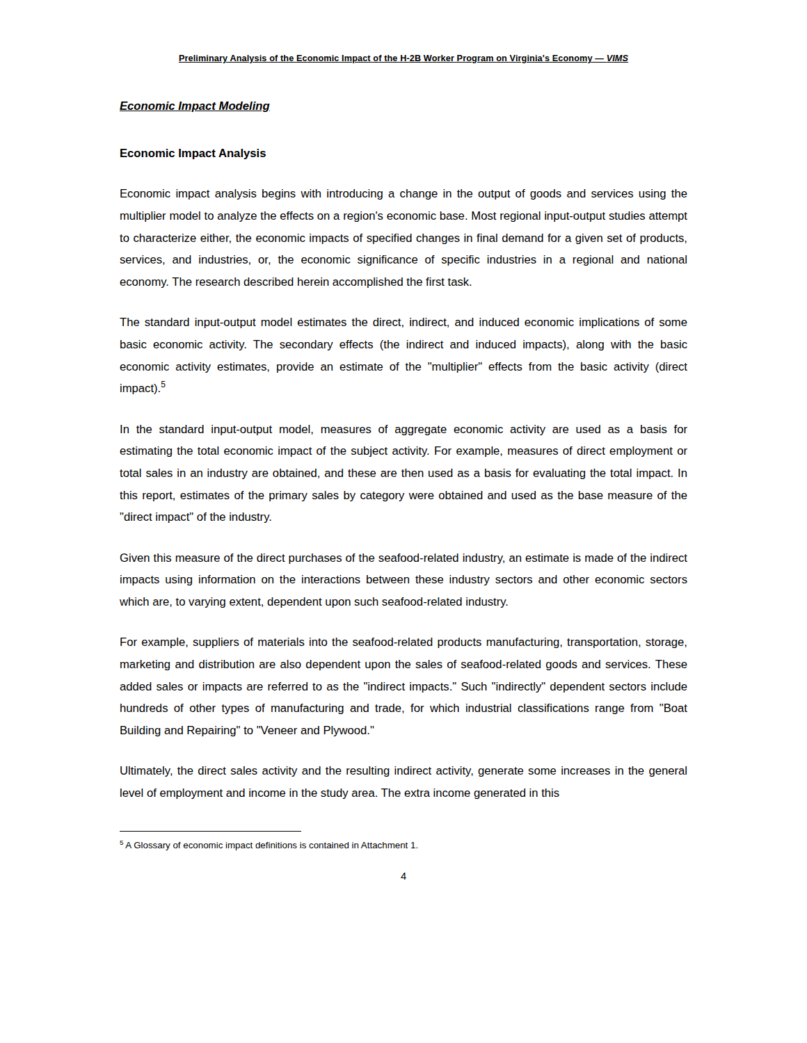Preliminary Analysis of the Economic Impact of the H-2B Worker Program on Virginia's Economy — VIMS
Economic Impact Modeling
Economic Impact Analysis
Economic impact analysis begins with introducing a change in the output of goods and services using the multiplier model to analyze the effects on a region's economic base. Most regional input-output studies attempt to characterize either, the economic impacts of specified changes in final demand for a given set of products, services, and industries, or, the economic significance of specific industries in a regional and national economy. The research described herein accomplished the first task.
The standard input-output model estimates the direct, indirect, and induced economic implications of some basic economic activity. The secondary effects (the indirect and induced impacts), along with the basic economic activity estimates, provide an estimate of the "multiplier" effects from the basic activity (direct impact).5
In the standard input-output model, measures of aggregate economic activity are used as a basis for estimating the total economic impact of the subject activity. For example, measures of direct employment or total sales in an industry are obtained, and these are then used as a basis for evaluating the total impact. In this report, estimates of the primary sales by category were obtained and used as the base measure of the "direct impact" of the industry.
Given this measure of the direct purchases of the seafood-related industry, an estimate is made of the indirect impacts using information on the interactions between these industry sectors and other economic sectors which are, to varying extent, dependent upon such seafood-related industry.
For example, suppliers of materials into the seafood-related products manufacturing, transportation, storage, marketing and distribution are also dependent upon the sales of seafood-related goods and services. These added sales or impacts are referred to as the "indirect impacts." Such "indirectly" dependent sectors include hundreds of other types of manufacturing and trade, for which industrial classifications range from "Boat Building and Repairing" to "Veneer and Plywood."
Ultimately, the direct sales activity and the resulting indirect activity, generate some increases in the general level of employment and income in the study area. The extra income generated in this
5 A Glossary of economic impact definitions is contained in Attachment 1.
4